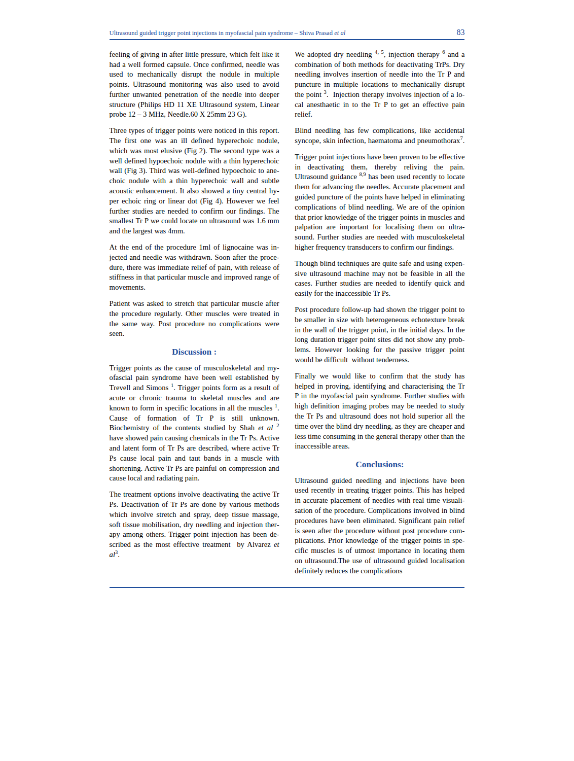Ultrasound guided trigger point injections in myofascial pain syndrome – Shiva Prasad et al
83
feeling of giving in after little pressure, which felt like it had a well formed capsule. Once confirmed, needle was used to mechanically disrupt the nodule in multiple points. Ultrasound monitoring was also used to avoid further unwanted penetration of the needle into deeper structure (Philips HD 11 XE Ultrasound system, Linear probe 12 – 3 MHz, Needle.60 X 25mm 23 G).
Three types of trigger points were noticed in this report. The first one was an ill defined hyperechoic nodule, which was most elusive (Fig 2). The second type was a well defined hypoechoic nodule with a thin hyperechoic wall (Fig 3). Third was well-defined hypoechoic to anechoic nodule with a thin hyperechoic wall and subtle acoustic enhancement. It also showed a tiny central hyper echoic ring or linear dot (Fig 4). However we feel further studies are needed to confirm our findings. The smallest Tr P we could locate on ultrasound was 1.6 mm and the largest was 4mm.
At the end of the procedure 1ml of lignocaine was injected and needle was withdrawn. Soon after the procedure, there was immediate relief of pain, with release of stiffness in that particular muscle and improved range of movements.
Patient was asked to stretch that particular muscle after the procedure regularly. Other muscles were treated in the same way. Post procedure no complications were seen.
Discussion :
Trigger points as the cause of musculoskeletal and myofascial pain syndrome have been well established by Trevell and Simons 1. Trigger points form as a result of acute or chronic trauma to skeletal muscles and are known to form in specific locations in all the muscles 1. Cause of formation of Tr P is still unknown. Biochemistry of the contents studied by Shah et al 2 have showed pain causing chemicals in the Tr Ps. Active and latent form of Tr Ps are described, where active Tr Ps cause local pain and taut bands in a muscle with shortening. Active Tr Ps are painful on compression and cause local and radiating pain.
The treatment options involve deactivating the active Tr Ps. Deactivation of Tr Ps are done by various methods which involve stretch and spray, deep tissue massage, soft tissue mobilisation, dry needling and injection therapy among others. Trigger point injection has been described as the most effective treatment by Alvarez et al3.
We adopted dry needling 4, 5, injection therapy 6 and a combination of both methods for deactivating TrPs. Dry needling involves insertion of needle into the Tr P and puncture in multiple locations to mechanically disrupt the point 3. Injection therapy involves injection of a local anesthaetic in to the Tr P to get an effective pain relief.
Blind needling has few complications, like accidental syncope, skin infection, haematoma and pneumothorax7.
Trigger point injections have been proven to be effective in deactivating them, thereby reliving the pain. Ultrasound guidance 8,9 has been used recently to locate them for advancing the needles. Accurate placement and guided puncture of the points have helped in eliminating complications of blind needling. We are of the opinion that prior knowledge of the trigger points in muscles and palpation are important for localising them on ultrasound. Further studies are needed with musculoskeletal higher frequency transducers to confirm our findings.
Though blind techniques are quite safe and using expensive ultrasound machine may not be feasible in all the cases. Further studies are needed to identify quick and easily for the inaccessible Tr Ps.
Post procedure follow-up had shown the trigger point to be smaller in size with heterogeneous echotexture break in the wall of the trigger point, in the initial days. In the long duration trigger point sites did not show any problems. However looking for the passive trigger point would be difficult without tenderness.
Finally we would like to confirm that the study has helped in proving, identifying and characterising the Tr P in the myofascial pain syndrome. Further studies with high definition imaging probes may be needed to study the Tr Ps and ultrasound does not hold superior all the time over the blind dry needling, as they are cheaper and less time consuming in the general therapy other than the inaccessible areas.
Conclusions:
Ultrasound guided needling and injections have been used recently in treating trigger points. This has helped in accurate placement of needles with real time visualisation of the procedure. Complications involved in blind procedures have been eliminated. Significant pain relief is seen after the procedure without post procedure complications. Prior knowledge of the trigger points in specific muscles is of utmost importance in locating them on ultrasound.The use of ultrasound guided localisation definitely reduces the complications